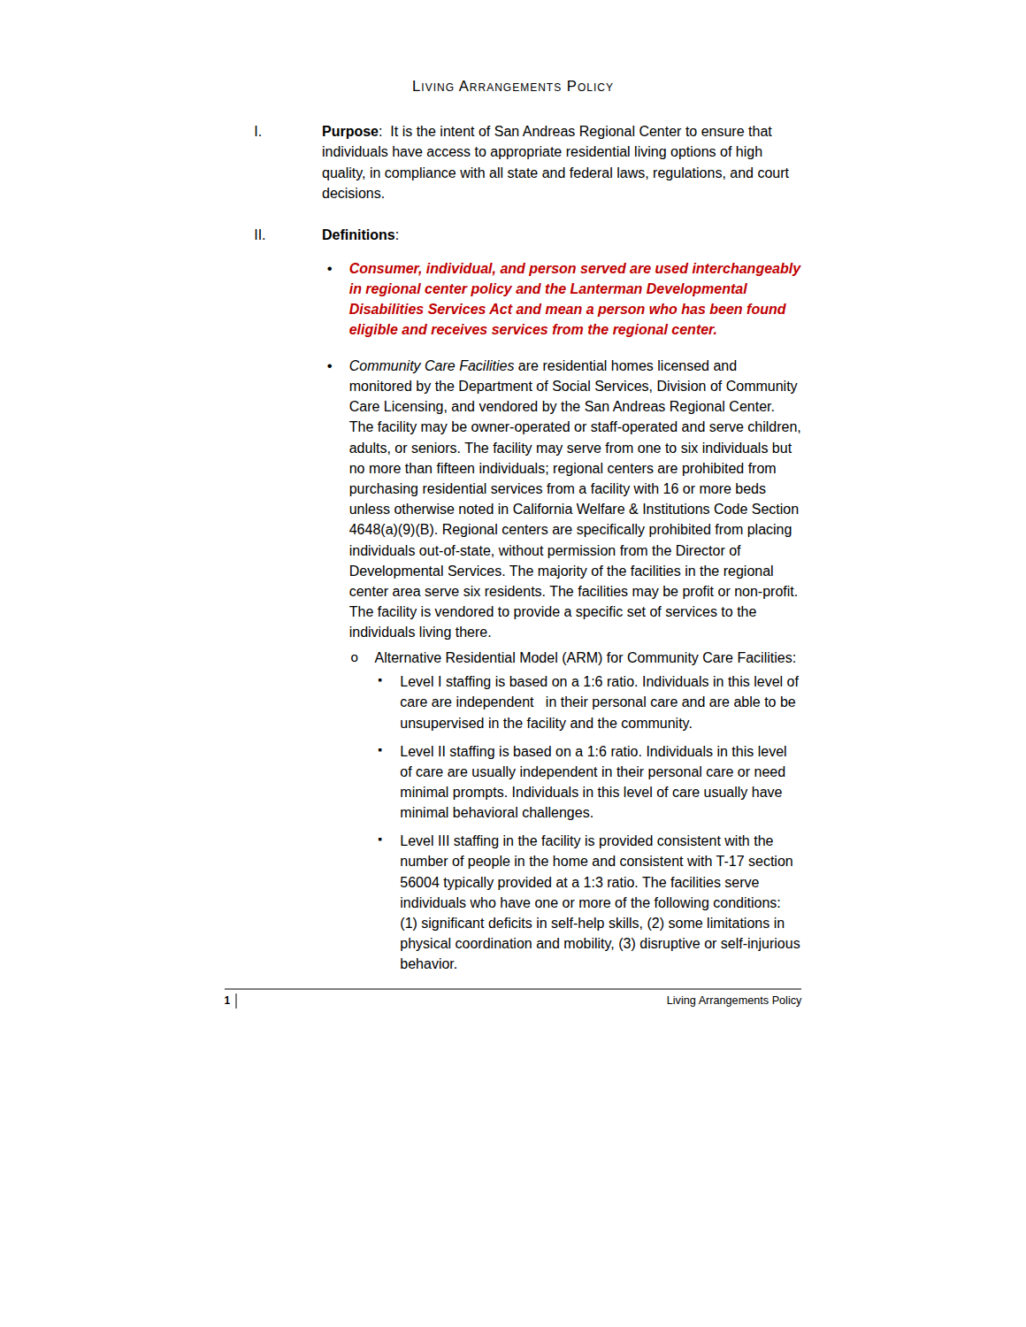Living Arrangements Policy
I. Purpose: It is the intent of San Andreas Regional Center to ensure that individuals have access to appropriate residential living options of high quality, in compliance with all state and federal laws, regulations, and court decisions.
II. Definitions:
Consumer, individual, and person served are used interchangeably in regional center policy and the Lanterman Developmental Disabilities Services Act and mean a person who has been found eligible and receives services from the regional center.
Community Care Facilities are residential homes licensed and monitored by the Department of Social Services, Division of Community Care Licensing, and vendored by the San Andreas Regional Center. The facility may be owner-operated or staff-operated and serve children, adults, or seniors. The facility may serve from one to six individuals but no more than fifteen individuals; regional centers are prohibited from purchasing residential services from a facility with 16 or more beds unless otherwise noted in California Welfare & Institutions Code Section 4648(a)(9)(B). Regional centers are specifically prohibited from placing individuals out-of-state, without permission from the Director of Developmental Services. The majority of the facilities in the regional center area serve six residents. The facilities may be profit or non-profit. The facility is vendored to provide a specific set of services to the individuals living there.
Alternative Residential Model (ARM) for Community Care Facilities:
Level I staffing is based on a 1:6 ratio. Individuals in this level of care are independent in their personal care and are able to be unsupervised in the facility and the community.
Level II staffing is based on a 1:6 ratio. Individuals in this level of care are usually independent in their personal care or need minimal prompts. Individuals in this level of care usually have minimal behavioral challenges.
Level III staffing in the facility is provided consistent with the number of people in the home and consistent with T-17 section 56004 typically provided at a 1:3 ratio. The facilities serve individuals who have one or more of the following conditions: (1) significant deficits in self-help skills, (2) some limitations in physical coordination and mobility, (3) disruptive or self-injurious behavior.
1 Living Arrangements Policy